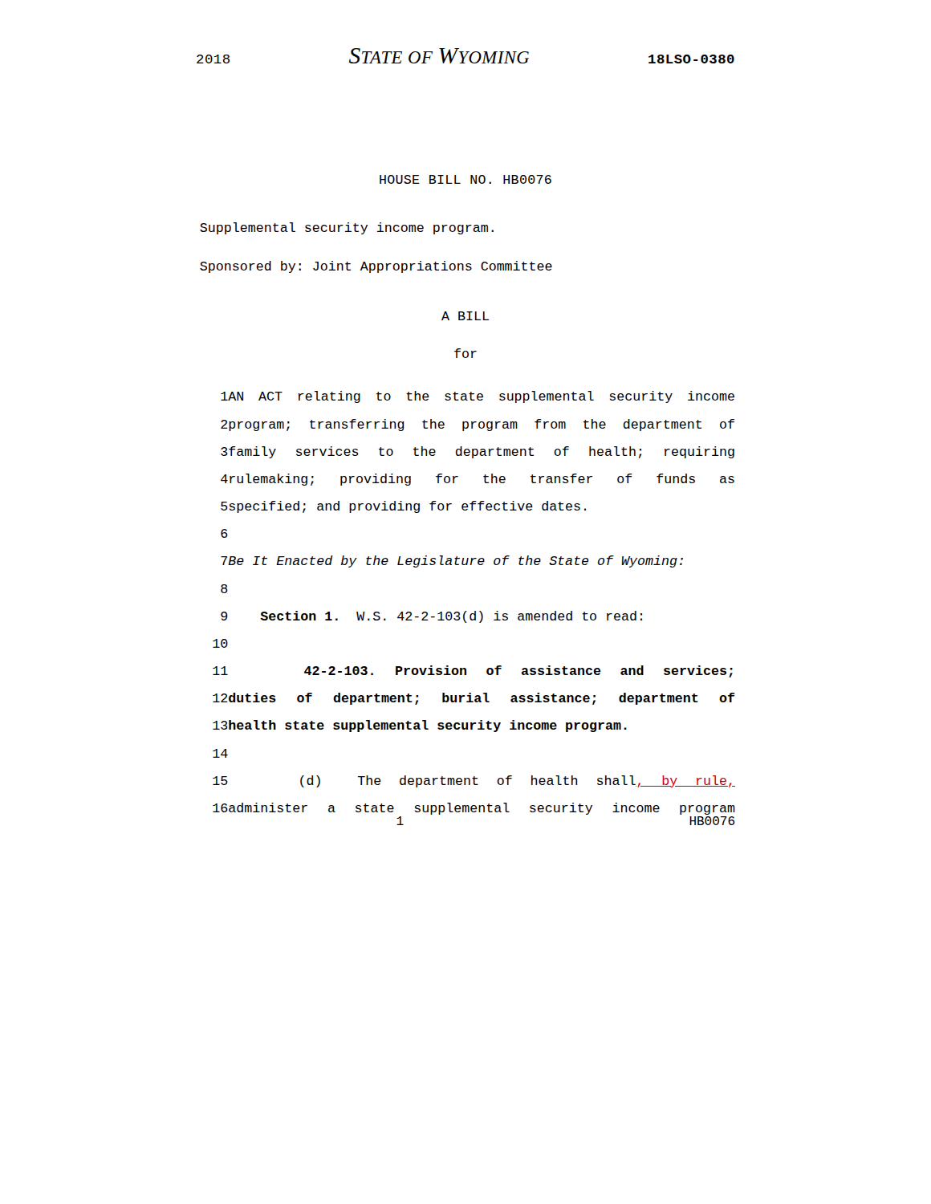2018
STATE OF WYOMING
18LSO-0380
HOUSE BILL NO. HB0076
Supplemental security income program.
Sponsored by: Joint Appropriations Committee
A BILL
for
| 1 | AN ACT relating to the state supplemental security income |
| 2 | program; transferring the program from the department of |
| 3 | family services to the department of health; requiring |
| 4 | rulemaking; providing for the transfer of funds as |
| 5 | specified; and providing for effective dates. |
| 6 | |
| 7 | Be It Enacted by the Legislature of the State of Wyoming: |
| 8 | |
| 9 | Section 1. W.S. 42-2-103(d) is amended to read: |
| 10 | |
| 11 | 42-2-103. Provision of assistance and services; |
| 12 | duties of department; burial assistance; department of |
| 13 | health state supplemental security income program. |
| 14 | |
| 15 | (d) The department of health shall , by rule, |
| 16 | administer a state supplemental security income program |
1
HB0076